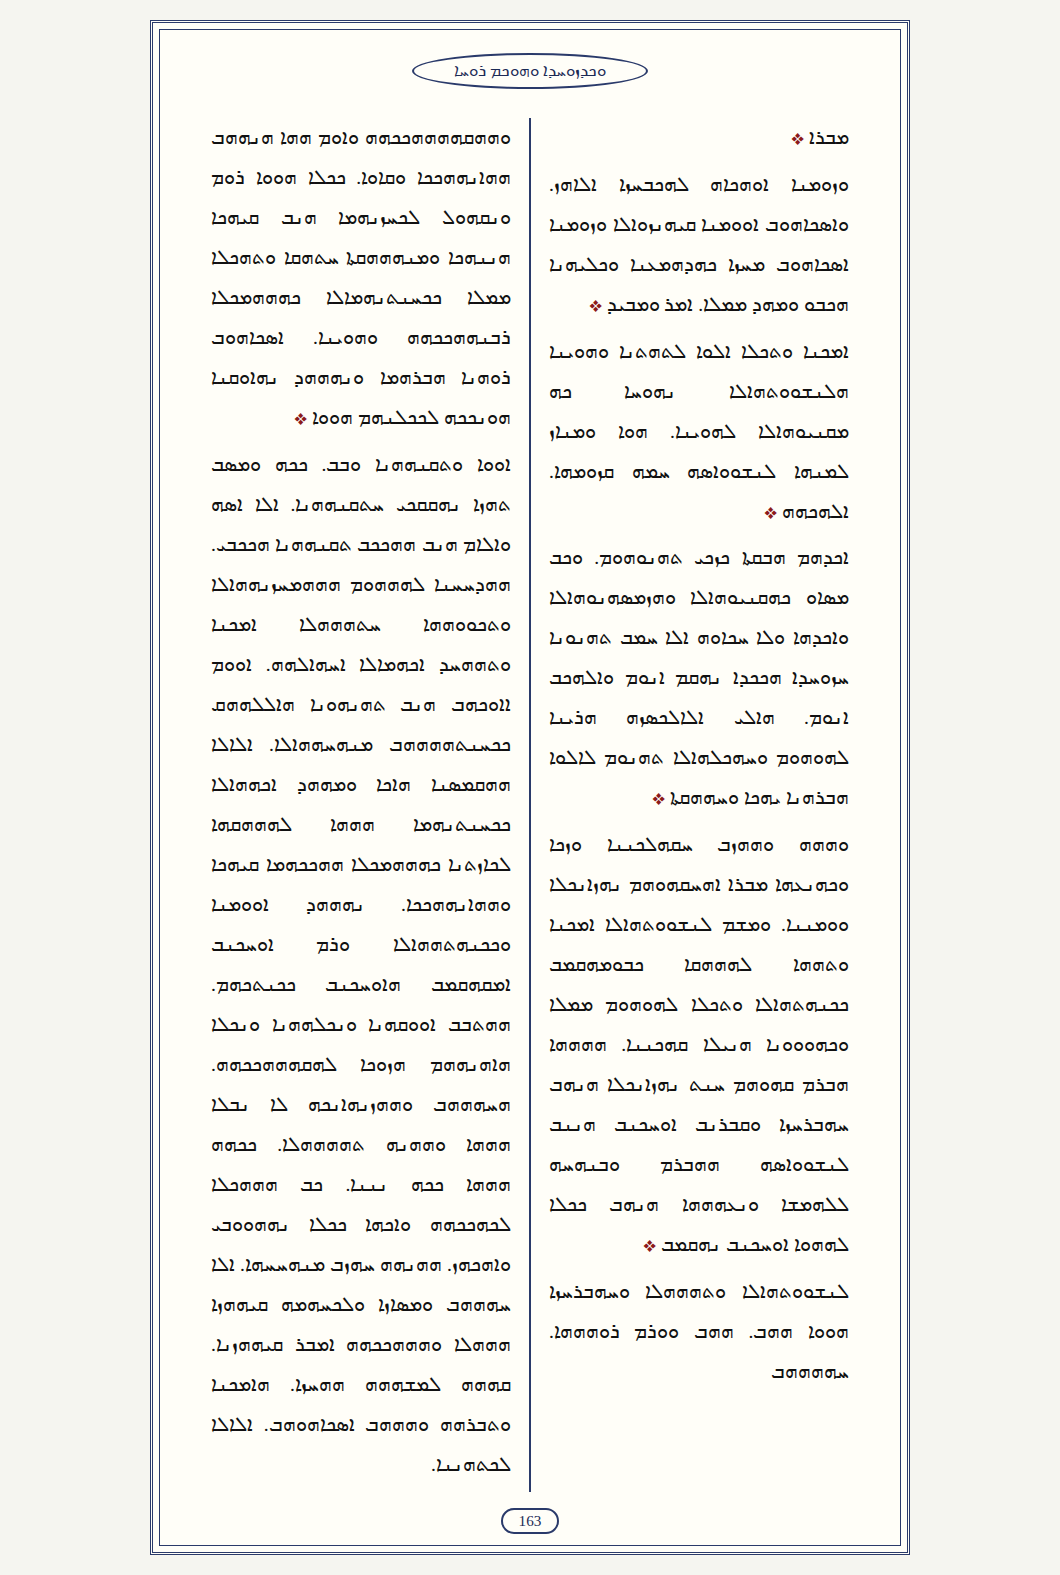ܘܟܕܙܘܚܕܐ ܘܗܘܟܡ ܪܘܚܐ
ܡܒܪܐ ❖
ܘܙܘܡܢܐ ܐܘܗܟܐܗ ܠܗܟܒܚܙܐ ܐܠܐܗܙ. ܘܐܣܟܐܗܘܒ ܐܘܘܡܢܐ ܩܝܗܢܙܘܐܠܐ ܘܙܘܡܢܐ ܐܣܟܐܗܘܒ ܡܚܙܐ ܟܗܕܗܡܥܢܐ ܘܟܠܝܗܢܐ ܗܟܒܘ ܘܡܗܕ ܡܡܠܐ. ܐܡܪ ܘܡܒܝܕ ❖
ܐܡܟܢܐ ܘܬܟܠܐ ܐܠܘܐ ܠܬܗܬܢܐ ܘܗܘܝܢܐ ܗܠܢܫܘܘܬܗܐܠܐ ܢܗܘܚܐ ܟܗ ܡܩܢܝܘܗܐܠܐ ܠܗܘܝܢܐ. ܗܘܐ ܘܡܢܐܙ ܠܡܢܗܐ ܠܢܫܘܘܐܣܗ ܚܡܗ ܩܙܘܡܗܐ. ܐܠܗܟܗܗ ❖
ܐܟܕܗܡ ܗܒܩܬܐ ܟܙܟܝ ܬܗܢܘܗܘܡ. ܘܟܒ ܡܣܐܘ ܟܗܩܢܝܘܗܐܠܐ ܘܗܙܡܣܗܢܘܗܐܠܐ ܘܐܟܕܗܐ ܘܠܐ ܚܟܐܘܗ ܐܠܐ ܚܡܒ ܬܗܢܘܢܐ ܚܙܘܚܕܐ ܗܟܟܕܐ ܢܗܩܡ ܐܢܘܡ ܘܐܠܗܟܒ ܐܢܘܡ. ܗܐܠܝ ܐܠܐܠܟܣܙܗ ܗܪܝܢܐ ܠܗܘܗܘܡ ܘܚܗܟܠܗܐܠܐ ܬܗܢܘܡ ܠܐܠܘܐ ܗܒܪܗܢܐ ܝܗܟܐ ܘܚܗܗܩܬܐ ❖
ܘܗܗܗ ܘܗܗܙܒ ܚܩܗܠܟܢܢܐ ܘܙܟܐ ܘܟܗܢܥܗܐ ܡܒܪܐ ܐܗܚܩܗܘܗܡ ܢܗܙܐܢܟܠܐ ܘܘܡܢܢܐ. ܘܡܫܡ ܠܢܫܘܘܬܗܐܠܐ ܐܡܟܢܐ ܘܬܗܗܐ ܠܗܗܗܩܐ ܟܒܘܡܗܩܡܒ ܟܟܢܗܬܗܐܠܐ ܘܬܟܠܐ ܠܗܘܗܘܡ ܡܡܠܐ ܘܟܗܘܘܘܢܐ ܗܢܝܠܐ ܩܗܟܢܢܐ. ܗܗܗܗܐ ܗܒܪܡ ܩܗܘܗܡ ܚܢܬ ܢܗܙܐܢܟܠܐ ܗܢܗܒ ܚܗܒܪܚܙܐ ܘܩܒܪܢܒ ܐܘܚܟܢܒ ܗܢܢܒ ܠܢܫܘܘܐܣܗ ܗܗܒܪܡ ܘܒܢܗܚܗ ܠܠܗܡܫܐ ܘܢܥܗܗܗܐ ܗܢܗܒ ܟܟܠܐ ܠܗܗܘܐ ܐܘܚܟܢܒ ܢܗܩܡܒ ❖
ܠܢܫܘܘܬܗܐܠܐ ܘܬܗܗܗܠܐ ܘܚܗܒܪܚܙܐ ܗܘܘܐ ܗܗܒ. ܗܗܒ ܘܘܪܡ ܪܘܗܗܗܐ. ܚܗܗܗܗܒ
ܘܗܗܩܗܗܗܗܟܟܗܗ ܘܐܘܡ ܗܗܐ ܗܢܗܗܒ ܗܗܐܢܗܗܟܟܐ ܘܩܐܘܐ. ܟܟܠܐ ܗܘܘܐ ܪܘܡ ܘܢܩܗܘܠ ܠܟܚܙܢܗܡܐ ܗܢܒ ܩܝܗܟܐ ܗܢܢܗܟܐ ܘܡܢܗܗܗܩܬܐ ܚܬܗܩܐ ܘܬܗܟܠܐ ܡܡܠܐ ܟܟܚܢܬܢܗܡܐܠܐ ܟܗܗܗܡܟܠܐ ܪܒܢܗܗܟܟܗܗ ܘܗܘܝܢܐ. ܐܣܟܐܗܘܒ ܪܘܗܢܐ ܗܒܪܗܡܐ ܘܢܗܗܗܕ ܢܗܐܘܩܢܐ ܗܘܢܟܟܗ ܠܟܟܠܢܗܡ ܗܘܘܐ ❖
ܐܘܘܐ ܘܬܩܢܗܗܢܐ ܘܒܒ. ܟܟܗ ܘܡܣܒ ܬܗܙܐ ܢܗܩܩܟܝ ܚܬܩܢܗܗܢܐ. ܐܠܐ ܐܣܗ ܘܐܠܐܡ ܗܢܒ ܗܗܟܟܒ ܬܩܢܗܗܢܐ ܗܟܟܒܝ. ܗܗܕܚܚܢܐ ܠܗܗܗܘܡ ܗܗܗܡܚܙܢܗܗܐܠܐ ܘܬܟܘܘܗܗܐ ܚܬܗܗܗܠܐ ܐܡܟܢܐ ܘܬܗܗܚܕ ܐܟܗܡܐܠܐ ܐܚܗܐܠܗܗ. ܐܘܘܡ ܐܐܘܟܗܒ ܗܢܒ ܬܗܢܗܘܢܐ ܗܐܠܠܗܗܩ ܟܟܚܢܬܗܗܗܗܒ ܡܢܗܚܗܗܐܠܐ. ܐܠܐܠܐ ܗܗܩܡܣܢܐ ܗܐܟܐ ܘܡܗܗܕ ܐܟܗܗܐܠܐ ܟܟܚܢܬܢܗܡܐ ܗܗܗܐ ܠܗܗܗܩܗܐ ܠܟܐܙܬܢܐ ܟܗܗܗܡܟܠܐ ܗܗܟܟܗܡܐ ܩܝܗܟܐ ܘܗܗܐܢܗܗܟܟܐ. ܢܗܗܗܕ ܐܘܘܡܢܐ ܘܟܟܢܗܬܗܗܐܠܐ ܘܪܡ ܐܘܚܟܢܒ ܐܡܩܗܩܡܒ ܗܐܘܚܟܢܒ ܟܟܢܬܟܗܡ. ܗܗܬܒܒ ܐܘܘܩܗܢܐ ܘܢܟܠܗܗܢܐ ܘܢܟܠܐ ܗܐܗܢܗܗܡ ܗܙܘܟܐ ܠܗܩܗܗܗܟܟܗܗ. ܗܚܗܗܗܒ ܘܗܗܙܢܗܐܢܟܗ ܠܐ ܢܒܠܐ ܗܗܗܐ ܘܗܗܢܗ ܬܗܗܗܗܠܐ. ܟܟܗܗ ܗܗܗܐ ܟܟܗ ܢܢܢܐ. ܟܒ ܗܗܗܟܠܐ ܠܟܗܟܟܗܗ ܘܐܟܗܐ ܟܟܠܐ ܢܗܗܘܘܒܝ ܘܐܗܟܗܙ. ܗܗܢܗܗ ܚܗܙܒ ܡܢܗܚܚܗܐ. ܐܠܐ ܚܗܗܗܒ ܘܡܣܐܙܐ ܘܠܟܚܗܡܗ ܩܝܗܗܙܐ ܗܗܗܠܐ ܘܗܗܗܟܟܗܗ ܐܡܒܪ ܩܝܗܗܙܢܐ. ܩܗܗܗ ܠܡܫܗܗܗ ܗܗܚܙܐ. ܗܐܡܟܢܐ ܘܬܒܪܗܗ ܘܗܗܗܒ ܐܣܟܐܗܘܗܒ. ܐܠܐܠܐ ܠܟܬܗܢܢܐ.
163